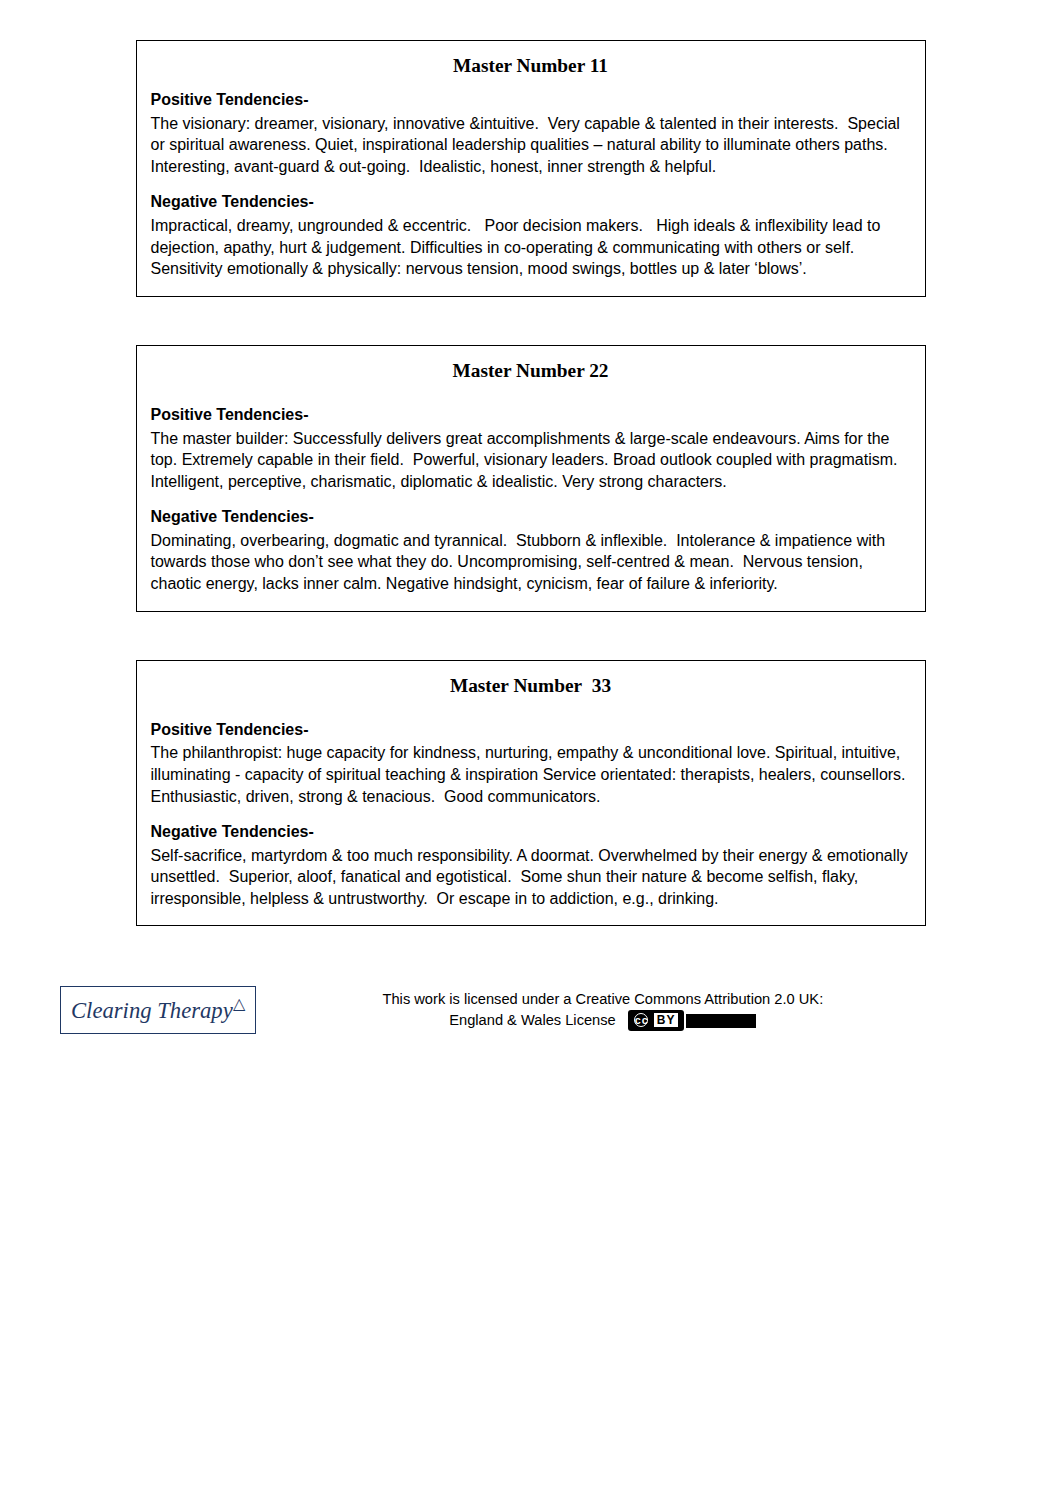Master Number 11
Positive Tendencies-
The visionary: dreamer, visionary, innovative &intuitive. Very capable & talented in their interests. Special or spiritual awareness. Quiet, inspirational leadership qualities – natural ability to illuminate others paths. Interesting, avant-guard & out-going. Idealistic, honest, inner strength & helpful.
Negative Tendencies-
Impractical, dreamy, ungrounded & eccentric. Poor decision makers. High ideals & inflexibility lead to dejection, apathy, hurt & judgement. Difficulties in co-operating & communicating with others or self. Sensitivity emotionally & physically: nervous tension, mood swings, bottles up & later ‘blows’.
Master Number 22
Positive Tendencies-
The master builder: Successfully delivers great accomplishments & large-scale endeavours. Aims for the top. Extremely capable in their field. Powerful, visionary leaders. Broad outlook coupled with pragmatism. Intelligent, perceptive, charismatic, diplomatic & idealistic. Very strong characters.
Negative Tendencies-
Dominating, overbearing, dogmatic and tyrannical. Stubborn & inflexible. Intolerance & impatience with towards those who don’t see what they do. Uncompromising, self-centred & mean. Nervous tension, chaotic energy, lacks inner calm. Negative hindsight, cynicism, fear of failure & inferiority.
Master Number 33
Positive Tendencies-
The philanthropist: huge capacity for kindness, nurturing, empathy & unconditional love. Spiritual, intuitive, illuminating - capacity of spiritual teaching & inspiration Service orientated: therapists, healers, counsellors. Enthusiastic, driven, strong & tenacious. Good communicators.
Negative Tendencies-
Self-sacrifice, martyrdom & too much responsibility. A doormat. Overwhelmed by their energy & emotionally unsettled. Superior, aloof, fanatical and egotistical. Some shun their nature & become selfish, flaky, irresponsible, helpless & untrustworthy. Or escape in to addiction, e.g., drinking.
Clearing Therapy△
This work is licensed under a Creative Commons Attribution 2.0 UK:
England & Wales License cc BY